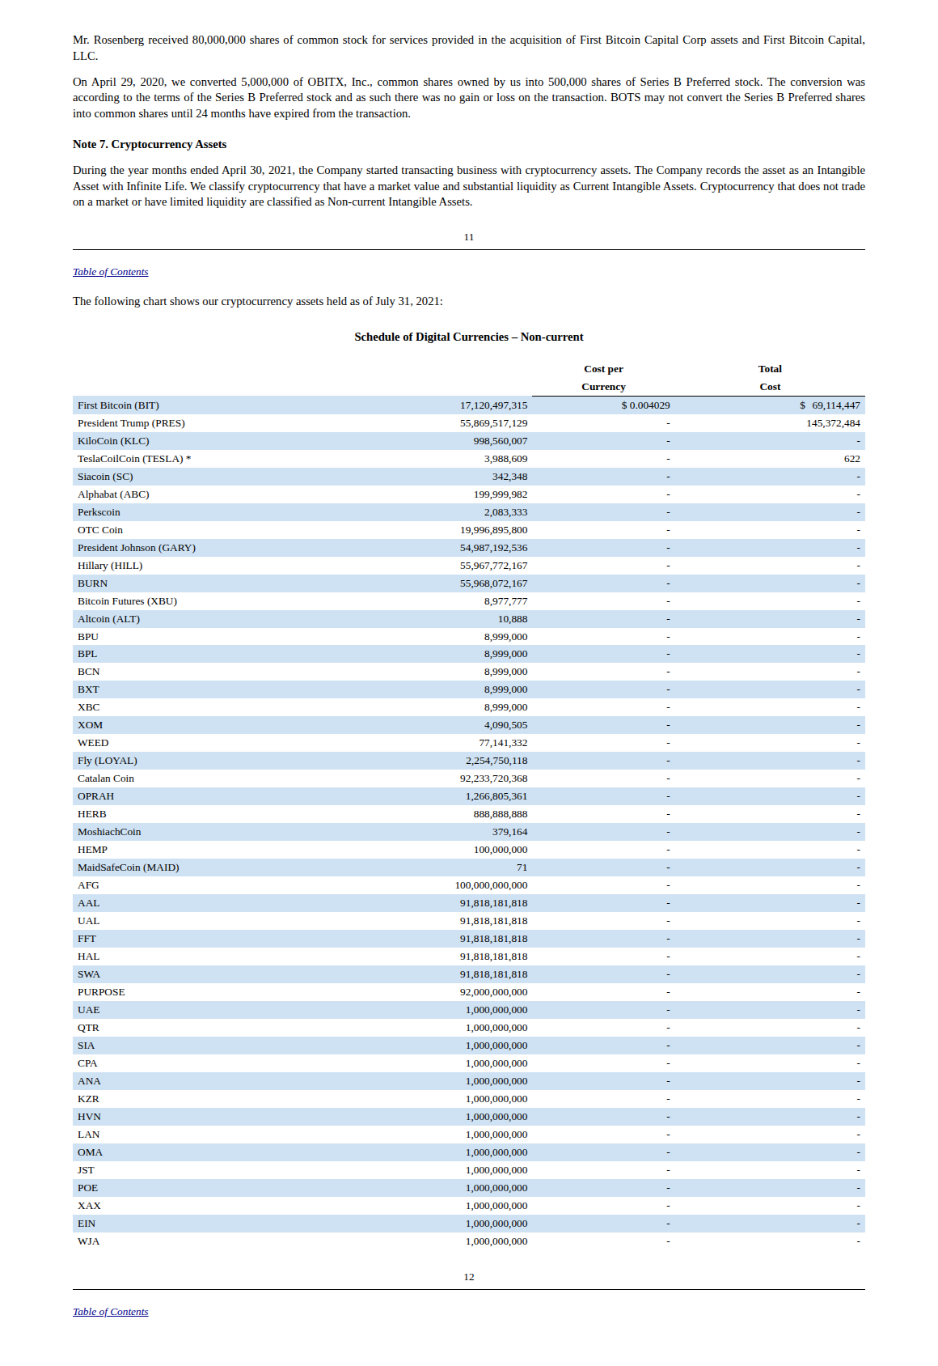Mr. Rosenberg received 80,000,000 shares of common stock for services provided in the acquisition of First Bitcoin Capital Corp assets and First Bitcoin Capital, LLC.
On April 29, 2020, we converted 5,000,000 of OBITX, Inc., common shares owned by us into 500,000 shares of Series B Preferred stock. The conversion was according to the terms of the Series B Preferred stock and as such there was no gain or loss on the transaction. BOTS may not convert the Series B Preferred shares into common shares until 24 months have expired from the transaction.
Note 7. Cryptocurrency Assets
During the year months ended April 30, 2021, the Company started transacting business with cryptocurrency assets. The Company records the asset as an Intangible Asset with Infinite Life. We classify cryptocurrency that have a market value and substantial liquidity as Current Intangible Assets. Cryptocurrency that does not trade on a market or have limited liquidity are classified as Non-current Intangible Assets.
11
Table of Contents
The following chart shows our cryptocurrency assets held as of July 31, 2021:
Schedule of Digital Currencies – Non-current
| | | Cost per | Total |
| --- | --- | --- | --- |
| | | Currency | Cost |
| First Bitcoin (BIT) | 17,120,497,315 | $ 0.004029 | $ 69,114,447 |
| President Trump (PRES) | 55,869,517,129 | - | 145,372,484 |
| KiloCoin (KLC) | 998,560,007 | - | - |
| TeslaCoilCoin (TESLA) * | 3,988,609 | - | 622 |
| Siacoin (SC) | 342,348 | - | - |
| Alphabat (ABC) | 199,999,982 | - | - |
| Perkscoin | 2,083,333 | - | - |
| OTC Coin | 19,996,895,800 | - | - |
| President Johnson (GARY) | 54,987,192,536 | - | - |
| Hillary (HILL) | 55,967,772,167 | - | - |
| BURN | 55,968,072,167 | - | - |
| Bitcoin Futures (XBU) | 8,977,777 | - | - |
| Altcoin (ALT) | 10,888 | - | - |
| BPU | 8,999,000 | - | - |
| BPL | 8,999,000 | - | - |
| BCN | 8,999,000 | - | - |
| BXT | 8,999,000 | - | - |
| XBC | 8,999,000 | - | - |
| XOM | 4,090,505 | - | - |
| WEED | 77,141,332 | - | - |
| Fly (LOYAL) | 2,254,750,118 | - | - |
| Catalan Coin | 92,233,720,368 | - | - |
| OPRAH | 1,266,805,361 | - | - |
| HERB | 888,888,888 | - | - |
| MoshiachCoin | 379,164 | - | - |
| HEMP | 100,000,000 | - | - |
| MaidSafeCoin (MAID) | 71 | - | - |
| AFG | 100,000,000,000 | - | - |
| AAL | 91,818,181,818 | - | - |
| UAL | 91,818,181,818 | - | - |
| FFT | 91,818,181,818 | - | - |
| HAL | 91,818,181,818 | - | - |
| SWA | 91,818,181,818 | - | - |
| PURPOSE | 92,000,000,000 | - | - |
| UAE | 1,000,000,000 | - | - |
| QTR | 1,000,000,000 | - | - |
| SIA | 1,000,000,000 | - | - |
| CPA | 1,000,000,000 | - | - |
| ANA | 1,000,000,000 | - | - |
| KZR | 1,000,000,000 | - | - |
| HVN | 1,000,000,000 | - | - |
| LAN | 1,000,000,000 | - | - |
| OMA | 1,000,000,000 | - | - |
| JST | 1,000,000,000 | - | - |
| POE | 1,000,000,000 | - | - |
| XAX | 1,000,000,000 | - | - |
| EIN | 1,000,000,000 | - | - |
| WJA | 1,000,000,000 | - | - |
12
Table of Contents